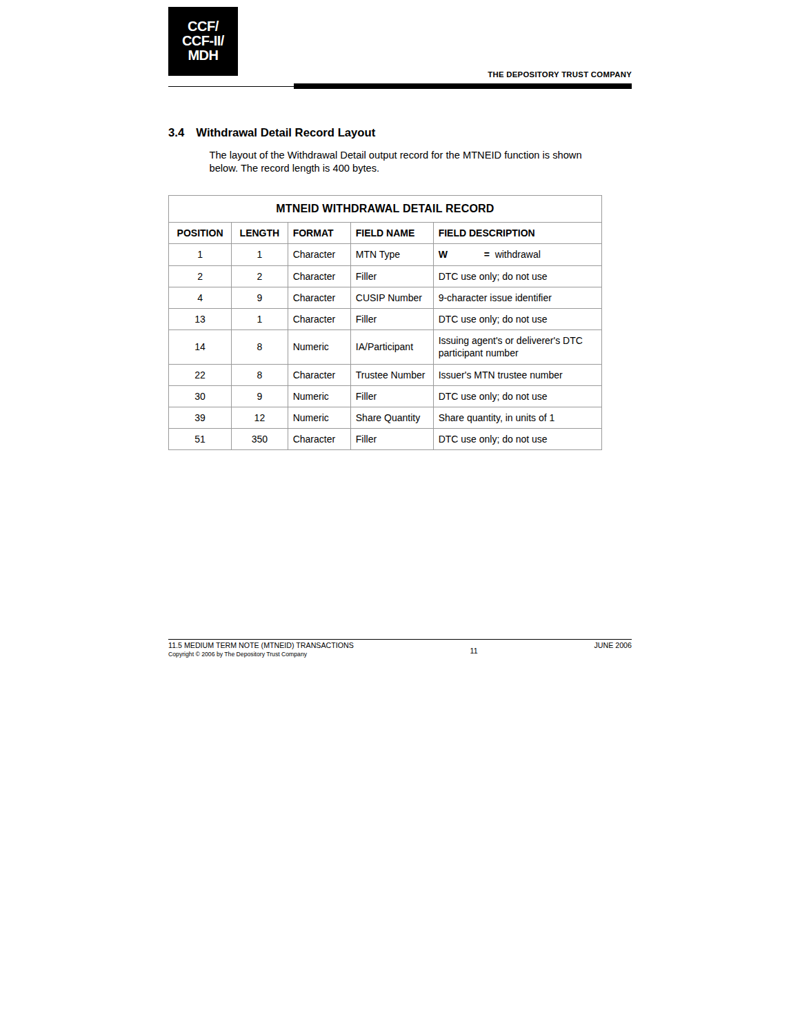CCF/ CCF-II/ MDH
THE DEPOSITORY TRUST COMPANY
3.4 Withdrawal Detail Record Layout
The layout of the Withdrawal Detail output record for the MTNEID function is shown below. The record length is 400 bytes.
MTNEID WITHDRAWAL DETAIL RECORD
| POSITION | LENGTH | FORMAT | FIELD NAME | FIELD DESCRIPTION |
| --- | --- | --- | --- | --- |
| 1 | 1 | Character | MTN Type | W = withdrawal |
| 2 | 2 | Character | Filler | DTC use only; do not use |
| 4 | 9 | Character | CUSIP Number | 9-character issue identifier |
| 13 | 1 | Character | Filler | DTC use only; do not use |
| 14 | 8 | Numeric | IA/Participant | Issuing agent's or deliverer's DTC participant number |
| 22 | 8 | Character | Trustee Number | Issuer's MTN trustee number |
| 30 | 9 | Numeric | Filler | DTC use only; do not use |
| 39 | 12 | Numeric | Share Quantity | Share quantity, in units of 1 |
| 51 | 350 | Character | Filler | DTC use only; do not use |
11.5 MEDIUM TERM NOTE (MTNEID) TRANSACTIONS
Copyright © 2006 by The Depository Trust Company
11
JUNE 2006